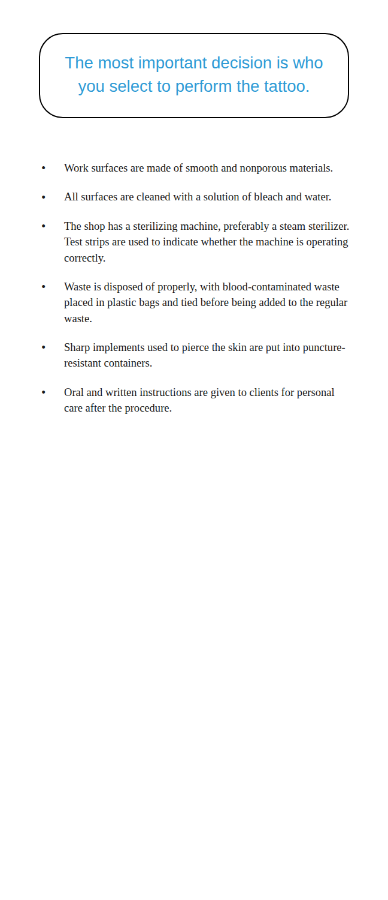The most important decision is who you select to perform the tattoo.
Work surfaces are made of smooth and nonporous materials.
All surfaces are cleaned with a solution of bleach and water.
The shop has a sterilizing machine, preferably a steam sterilizer. Test strips are used to indicate whether the machine is operating correctly.
Waste is disposed of properly, with blood-contaminated waste placed in plastic bags and tied before being added to the regular waste.
Sharp implements used to pierce the skin are put into puncture-resistant containers.
Oral and written instructions are given to clients for personal care after the procedure.